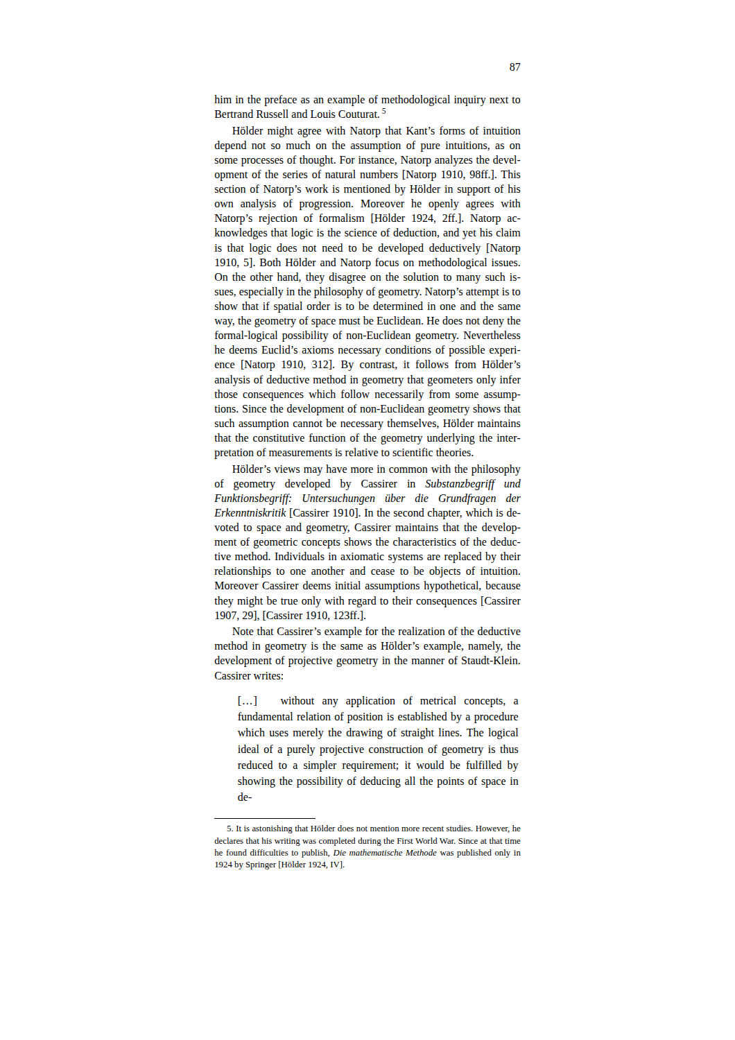87
him in the preface as an example of methodological inquiry next to Bertrand Russell and Louis Couturat. 5
Hölder might agree with Natorp that Kant’s forms of intuition depend not so much on the assumption of pure intuitions, as on some processes of thought. For instance, Natorp analyzes the development of the series of natural numbers [Natorp 1910, 98ff.]. This section of Natorp’s work is mentioned by Hölder in support of his own analysis of progression. Moreover he openly agrees with Natorp’s rejection of formalism [Hölder 1924, 2ff.]. Natorp acknowledges that logic is the science of deduction, and yet his claim is that logic does not need to be developed deductively [Natorp 1910, 5]. Both Hölder and Natorp focus on methodological issues. On the other hand, they disagree on the solution to many such issues, especially in the philosophy of geometry. Natorp’s attempt is to show that if spatial order is to be determined in one and the same way, the geometry of space must be Euclidean. He does not deny the formal-logical possibility of non-Euclidean geometry. Nevertheless he deems Euclid’s axioms necessary conditions of possible experience [Natorp 1910, 312]. By contrast, it follows from Hölder’s analysis of deductive method in geometry that geometers only infer those consequences which follow necessarily from some assumptions. Since the development of non-Euclidean geometry shows that such assumption cannot be necessary themselves, Hölder maintains that the constitutive function of the geometry underlying the interpretation of measurements is relative to scientific theories.
Hölder’s views may have more in common with the philosophy of geometry developed by Cassirer in Substanzbegriff und Funktionsbegriff: Untersuchungen über die Grundfragen der Erkenntniskritik [Cassirer 1910]. In the second chapter, which is devoted to space and geometry, Cassirer maintains that the development of geometric concepts shows the characteristics of the deductive method. Individuals in axiomatic systems are replaced by their relationships to one another and cease to be objects of intuition. Moreover Cassirer deems initial assumptions hypothetical, because they might be true only with regard to their consequences [Cassirer 1907, 29], [Cassirer 1910, 123ff.].
Note that Cassirer’s example for the realization of the deductive method in geometry is the same as Hölder’s example, namely, the development of projective geometry in the manner of Staudt-Klein. Cassirer writes:
[ . . . ] without any application of metrical concepts, a fundamental relation of position is established by a procedure which uses merely the drawing of straight lines. The logical ideal of a purely projective construction of geometry is thus reduced to a simpler requirement; it would be fulfilled by showing the possibility of deducing all the points of space in de-
5. It is astonishing that Hölder does not mention more recent studies. However, he declares that his writing was completed during the First World War. Since at that time he found difficulties to publish, Die mathematische Methode was published only in 1924 by Springer [Hölder 1924, IV].